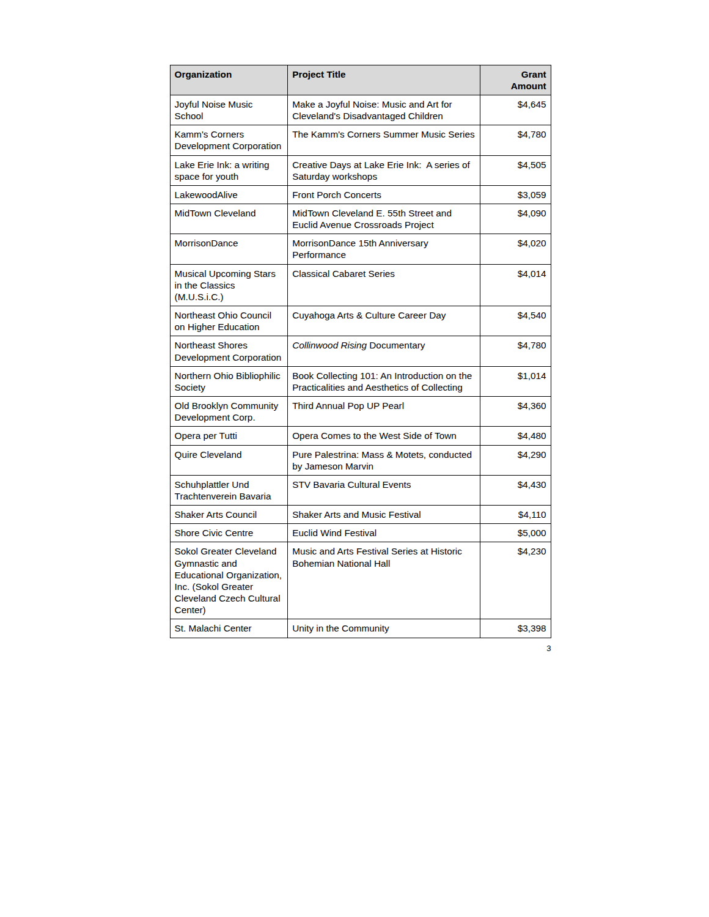| Organization | Project Title | Grant Amount |
| --- | --- | --- |
| Joyful Noise Music School | Make a Joyful Noise: Music and Art for Cleveland's Disadvantaged Children | $4,645 |
| Kamm's Corners Development Corporation | The Kamm's Corners Summer Music Series | $4,780 |
| Lake Erie Ink: a writing space for youth | Creative Days at Lake Erie Ink: A series of Saturday workshops | $4,505 |
| LakewoodAlive | Front Porch Concerts | $3,059 |
| MidTown Cleveland | MidTown Cleveland E. 55th Street and Euclid Avenue Crossroads Project | $4,090 |
| MorrisonDance | MorrisonDance 15th Anniversary Performance | $4,020 |
| Musical Upcoming Stars in the Classics (M.U.S.i.C.) | Classical Cabaret Series | $4,014 |
| Northeast Ohio Council on Higher Education | Cuyahoga Arts & Culture Career Day | $4,540 |
| Northeast Shores Development Corporation | Collinwood Rising Documentary | $4,780 |
| Northern Ohio Bibliophilic Society | Book Collecting 101: An Introduction on the Practicalities and Aesthetics of Collecting | $1,014 |
| Old Brooklyn Community Development Corp. | Third Annual Pop UP Pearl | $4,360 |
| Opera per Tutti | Opera Comes to the West Side of Town | $4,480 |
| Quire Cleveland | Pure Palestrina: Mass & Motets, conducted by Jameson Marvin | $4,290 |
| Schuhplattler Und Trachtenverein Bavaria | STV Bavaria Cultural Events | $4,430 |
| Shaker Arts Council | Shaker Arts and Music Festival | $4,110 |
| Shore Civic Centre | Euclid Wind Festival | $5,000 |
| Sokol Greater Cleveland Gymnastic and Educational Organization, Inc. (Sokol Greater Cleveland Czech Cultural Center) | Music and Arts Festival Series at Historic Bohemian National Hall | $4,230 |
| St. Malachi Center | Unity in the Community | $3,398 |
3